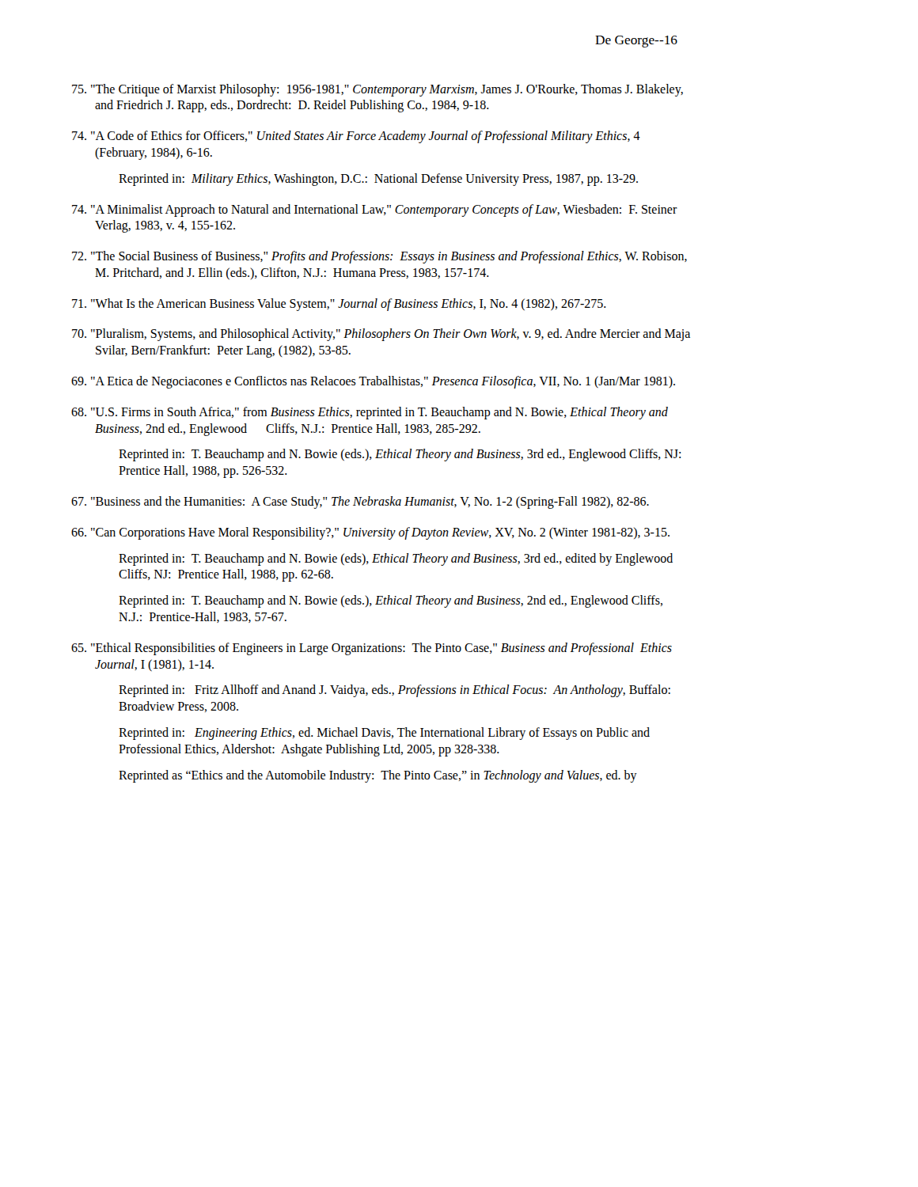De George--16
75. "The Critique of Marxist Philosophy: 1956-1981," Contemporary Marxism, James J. O'Rourke, Thomas J. Blakeley, and Friedrich J. Rapp, eds., Dordrecht: D. Reidel Publishing Co., 1984, 9-18.
74. "A Code of Ethics for Officers," United States Air Force Academy Journal of Professional Military Ethics, 4 (February, 1984), 6-16.
Reprinted in: Military Ethics, Washington, D.C.: National Defense University Press, 1987, pp. 13-29.
74. "A Minimalist Approach to Natural and International Law," Contemporary Concepts of Law, Wiesbaden: F. Steiner Verlag, 1983, v. 4, 155-162.
72. "The Social Business of Business," Profits and Professions: Essays in Business and Professional Ethics, W. Robison, M. Pritchard, and J. Ellin (eds.), Clifton, N.J.: Humana Press, 1983, 157-174.
71. "What Is the American Business Value System," Journal of Business Ethics, I, No. 4 (1982), 267-275.
70. "Pluralism, Systems, and Philosophical Activity," Philosophers On Their Own Work, v. 9, ed. Andre Mercier and Maja Svilar, Bern/Frankfurt: Peter Lang, (1982), 53-85.
69. "A Etica de Negociacones e Conflictos nas Relacoes Trabalhistas," Presenca Filosofica, VII, No. 1 (Jan/Mar 1981).
68. "U.S. Firms in South Africa," from Business Ethics, reprinted in T. Beauchamp and N. Bowie, Ethical Theory and Business, 2nd ed., Englewood Cliffs, N.J.: Prentice Hall, 1983, 285-292.
Reprinted in: T. Beauchamp and N. Bowie (eds.), Ethical Theory and Business, 3rd ed., Englewood Cliffs, NJ: Prentice Hall, 1988, pp. 526-532.
67. "Business and the Humanities: A Case Study," The Nebraska Humanist, V, No. 1-2 (Spring-Fall 1982), 82-86.
66. "Can Corporations Have Moral Responsibility?," University of Dayton Review, XV, No. 2 (Winter 1981-82), 3-15.
Reprinted in: T. Beauchamp and N. Bowie (eds), Ethical Theory and Business, 3rd ed., edited by Englewood Cliffs, NJ: Prentice Hall, 1988, pp. 62-68.
Reprinted in: T. Beauchamp and N. Bowie (eds.), Ethical Theory and Business, 2nd ed., Englewood Cliffs, N.J.: Prentice-Hall, 1983, 57-67.
65. "Ethical Responsibilities of Engineers in Large Organizations: The Pinto Case," Business and Professional Ethics Journal, I (1981), 1-14.
Reprinted in: Fritz Allhoff and Anand J. Vaidya, eds., Professions in Ethical Focus: An Anthology, Buffalo: Broadview Press, 2008.
Reprinted in: Engineering Ethics, ed. Michael Davis, The International Library of Essays on Public and Professional Ethics, Aldershot: Ashgate Publishing Ltd, 2005, pp 328-338.
Reprinted as “Ethics and the Automobile Industry: The Pinto Case,” in Technology and Values, ed. by